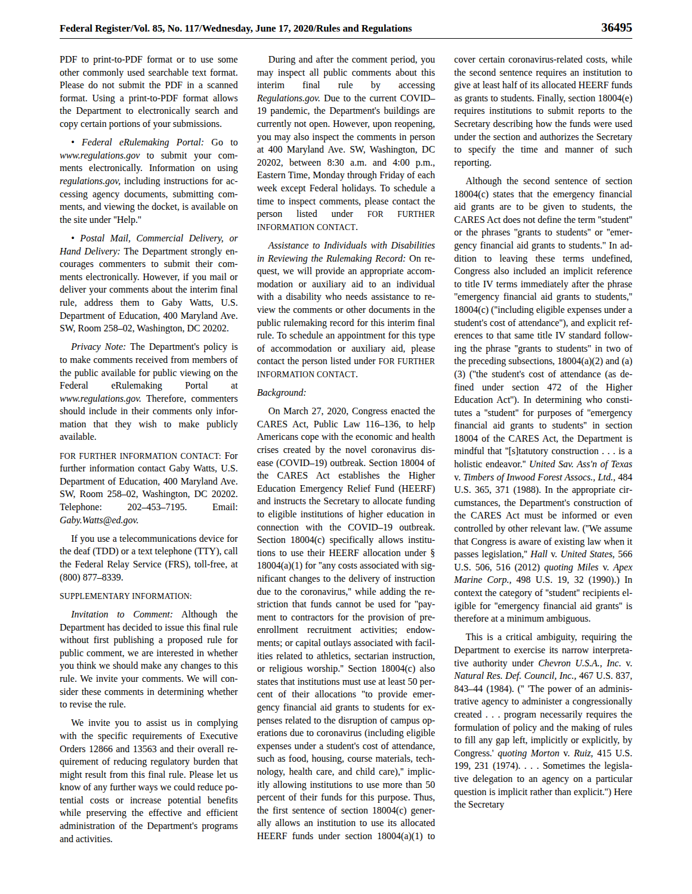Federal Register/Vol. 85, No. 117/Wednesday, June 17, 2020/Rules and Regulations 36495
PDF to print-to-PDF format or to use some other commonly used searchable text format. Please do not submit the PDF in a scanned format. Using a print-to-PDF format allows the Department to electronically search and copy certain portions of your submissions.
Federal eRulemaking Portal: Go to www.regulations.gov to submit your comments electronically. Information on using regulations.gov, including instructions for accessing agency documents, submitting comments, and viewing the docket, is available on the site under ''Help.''
Postal Mail, Commercial Delivery, or Hand Delivery: The Department strongly encourages commenters to submit their comments electronically. However, if you mail or deliver your comments about the interim final rule, address them to Gaby Watts, U.S. Department of Education, 400 Maryland Ave. SW, Room 258–02, Washington, DC 20202.
Privacy Note: The Department's policy is to make comments received from members of the public available for public viewing on the Federal eRulemaking Portal at www.regulations.gov. Therefore, commenters should include in their comments only information that they wish to make publicly available.
FOR FURTHER INFORMATION CONTACT: For further information contact Gaby Watts, U.S. Department of Education, 400 Maryland Ave. SW, Room 258–02, Washington, DC 20202. Telephone: 202–453–7195. Email: Gaby.Watts@ed.gov.
If you use a telecommunications device for the deaf (TDD) or a text telephone (TTY), call the Federal Relay Service (FRS), toll-free, at (800) 877–8339.
SUPPLEMENTARY INFORMATION:
Invitation to Comment: Although the Department has decided to issue this final rule without first publishing a proposed rule for public comment, we are interested in whether you think we should make any changes to this rule. We invite your comments. We will consider these comments in determining whether to revise the rule.
We invite you to assist us in complying with the specific requirements of Executive Orders 12866 and 13563 and their overall requirement of reducing regulatory burden that might result from this final rule. Please let us know of any further ways we could reduce potential costs or increase potential benefits while preserving the effective and efficient administration of the Department's programs and activities.
During and after the comment period, you may inspect all public comments about this interim final rule by accessing Regulations.gov. Due to the current COVID–19 pandemic, the Department's buildings are currently not open. However, upon reopening, you may also inspect the comments in person at 400 Maryland Ave. SW, Washington, DC 20202, between 8:30 a.m. and 4:00 p.m., Eastern Time, Monday through Friday of each week except Federal holidays. To schedule a time to inspect comments, please contact the person listed under FOR FURTHER INFORMATION CONTACT.
Assistance to Individuals with Disabilities in Reviewing the Rulemaking Record: On request, we will provide an appropriate accommodation or auxiliary aid to an individual with a disability who needs assistance to review the comments or other documents in the public rulemaking record for this interim final rule. To schedule an appointment for this type of accommodation or auxiliary aid, please contact the person listed under FOR FURTHER INFORMATION CONTACT.
Background:
On March 27, 2020, Congress enacted the CARES Act, Public Law 116–136, to help Americans cope with the economic and health crises created by the novel coronavirus disease (COVID–19) outbreak. Section 18004 of the CARES Act establishes the Higher Education Emergency Relief Fund (HEERF) and instructs the Secretary to allocate funding to eligible institutions of higher education in connection with the COVID–19 outbreak. Section 18004(c) specifically allows institutions to use their HEERF allocation under § 18004(a)(1) for ''any costs associated with significant changes to the delivery of instruction due to the coronavirus,'' while adding the restriction that funds cannot be used for ''payment to contractors for the provision of pre-enrollment recruitment activities; endowments; or capital outlays associated with facilities related to athletics, sectarian instruction, or religious worship.'' Section 18004(c) also states that institutions must use at least 50 percent of their allocations ''to provide emergency financial aid grants to students for expenses related to the disruption of campus operations due to coronavirus (including eligible expenses under a student's cost of attendance, such as food, housing, course materials, technology, health care, and child care),'' implicitly allowing institutions to use more than 50 percent of their funds for this purpose. Thus, the first sentence of section 18004(c) generally allows an institution to use its allocated HEERF funds under section 18004(a)(1) to cover certain coronavirus-related costs, while the second sentence requires an institution to give at least half of its allocated HEERF funds as grants to students. Finally, section 18004(e) requires institutions to submit reports to the Secretary describing how the funds were used under the section and authorizes the Secretary to specify the time and manner of such reporting.
Although the second sentence of section 18004(c) states that the emergency financial aid grants are to be given to students, the CARES Act does not define the term ''student'' or the phrases ''grants to students'' or ''emergency financial aid grants to students.'' In addition to leaving these terms undefined, Congress also included an implicit reference to title IV terms immediately after the phrase ''emergency financial aid grants to students,'' 18004(c) (''including eligible expenses under a student's cost of attendance''), and explicit references to that same title IV standard following the phrase ''grants to students'' in two of the preceding subsections, 18004(a)(2) and (a)(3) (''the student's cost of attendance (as defined under section 472 of the Higher Education Act''). In determining who constitutes a ''student'' for purposes of ''emergency financial aid grants to students'' in section 18004 of the CARES Act, the Department is mindful that ''[s]tatutory construction . . . is a holistic endeavor.'' United Sav. Ass'n of Texas v. Timbers of Inwood Forest Assocs., Ltd., 484 U.S. 365, 371 (1988). In the appropriate circumstances, the Department's construction of the CARES Act must be informed or even controlled by other relevant law. (''We assume that Congress is aware of existing law when it passes legislation,'' Hall v. United States, 566 U.S. 506, 516 (2012) quoting Miles v. Apex Marine Corp., 498 U.S. 19, 32 (1990).) In context the category of ''student'' recipients eligible for ''emergency financial aid grants'' is therefore at a minimum ambiguous.
This is a critical ambiguity, requiring the Department to exercise its narrow interpretative authority under Chevron U.S.A., Inc. v. Natural Res. Def. Council, Inc., 467 U.S. 837, 843–44 (1984). ('' 'The power of an administrative agency to administer a congressionally created . . . program necessarily requires the formulation of policy and the making of rules to fill any gap left, implicitly or explicitly, by Congress.' quoting Morton v. Ruiz, 415 U.S. 199, 231 (1974). . . . Sometimes the legislative delegation to an agency on a particular question is implicit rather than explicit.'') Here the Secretary